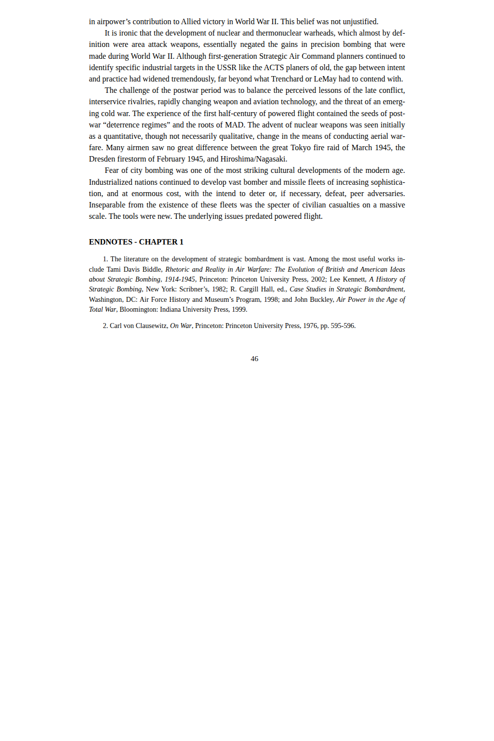in airpower’s contribution to Allied victory in World War II. This belief was not unjustified.
It is ironic that the development of nuclear and thermonuclear warheads, which almost by definition were area attack weapons, essentially negated the gains in precision bombing that were made during World War II. Although first-generation Strategic Air Command planners continued to identify specific industrial targets in the USSR like the ACTS planers of old, the gap between intent and practice had widened tremendously, far beyond what Trenchard or LeMay had to contend with.
The challenge of the postwar period was to balance the perceived lessons of the late conflict, interservice rivalries, rapidly changing weapon and aviation technology, and the threat of an emerging cold war. The experience of the first half-century of powered flight contained the seeds of postwar “deterrence regimes” and the roots of MAD. The advent of nuclear weapons was seen initially as a quantitative, though not necessarily qualitative, change in the means of conducting aerial warfare. Many airmen saw no great difference between the great Tokyo fire raid of March 1945, the Dresden firestorm of February 1945, and Hiroshima/Nagasaki.
Fear of city bombing was one of the most striking cultural developments of the modern age. Industrialized nations continued to develop vast bomber and missile fleets of increasing sophistication, and at enormous cost, with the intend to deter or, if necessary, defeat, peer adversaries. Inseparable from the existence of these fleets was the specter of civilian casualties on a massive scale. The tools were new. The underlying issues predated powered flight.
ENDNOTES - CHAPTER 1
1. The literature on the development of strategic bombardment is vast. Among the most useful works include Tami Davis Biddle, Rhetoric and Reality in Air Warfare: The Evolution of British and American Ideas about Strategic Bombing, 1914-1945, Princeton: Princeton University Press, 2002; Lee Kennett, A History of Strategic Bombing, New York: Scribner’s, 1982; R. Cargill Hall, ed., Case Studies in Strategic Bombardment, Washington, DC: Air Force History and Museum’s Program, 1998; and John Buckley, Air Power in the Age of Total War, Bloomington: Indiana University Press, 1999.
2. Carl von Clausewitz, On War, Princeton: Princeton University Press, 1976, pp. 595-596.
46